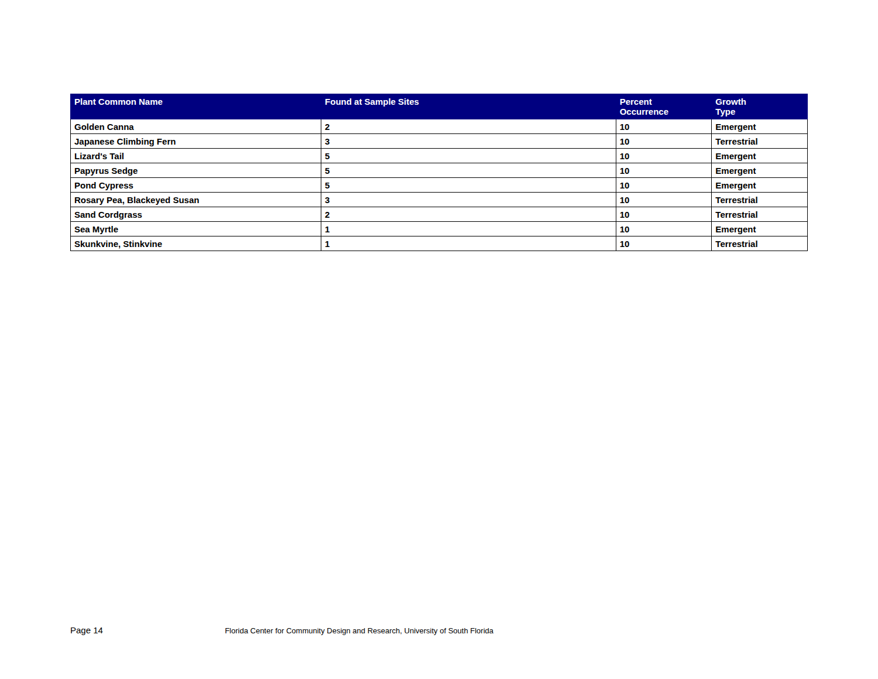| Plant Common Name | Found at Sample Sites | Percent Occurrence | Growth Type |
| --- | --- | --- | --- |
| Golden Canna | 2 | 10 | Emergent |
| Japanese Climbing Fern | 3 | 10 | Terrestrial |
| Lizard's Tail | 5 | 10 | Emergent |
| Papyrus Sedge | 5 | 10 | Emergent |
| Pond Cypress | 5 | 10 | Emergent |
| Rosary Pea, Blackeyed Susan | 3 | 10 | Terrestrial |
| Sand Cordgrass | 2 | 10 | Terrestrial |
| Sea Myrtle | 1 | 10 | Emergent |
| Skunkvine, Stinkvine | 1 | 10 | Terrestrial |
Page 14 Florida Center for Community Design and Research, University of South Florida